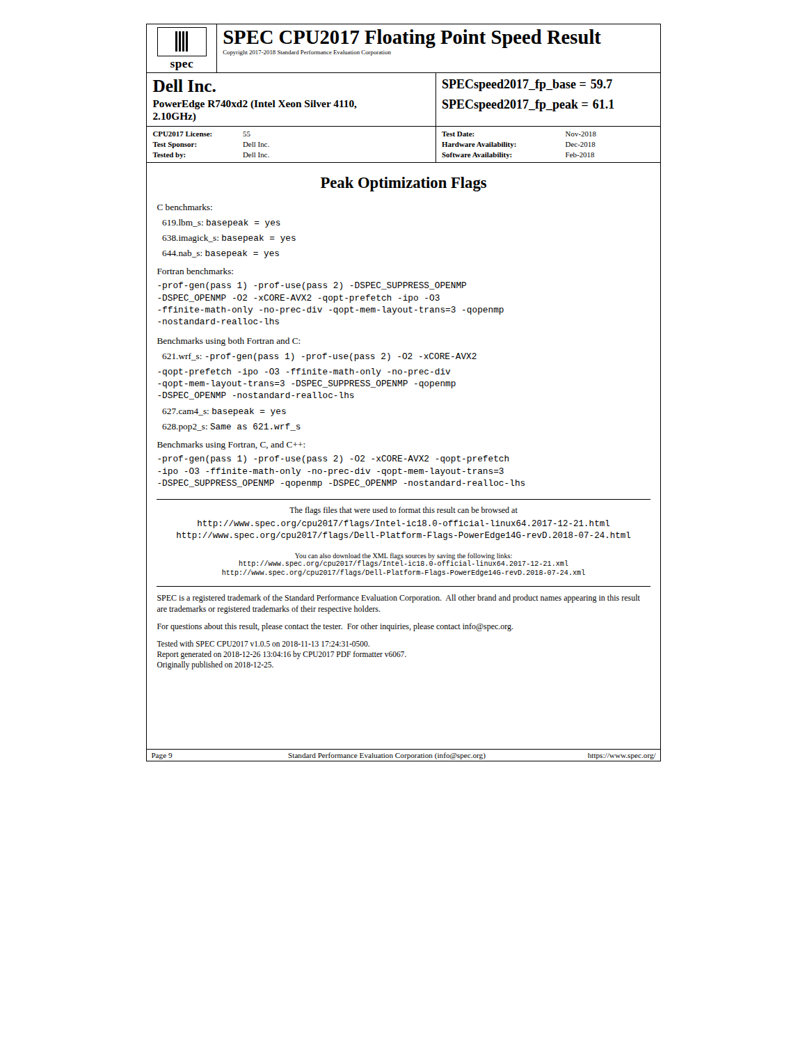spec
SPEC CPU2017 Floating Point Speed Result
Copyright 2017-2018 Standard Performance Evaluation Corporation
Dell Inc.
PowerEdge R740xd2 (Intel Xeon Silver 4110,
2.10GHz)
SPECspeed2017_fp_base =59.7
SPECspeed2017_fp_peak =61.1
CPU2017 License: 55
Test Sponsor: Dell Inc.
Tested by: Dell Inc.
Test Date: Nov-2018
Hardware Availability: Dec-2018
Software Availability: Feb-2018
Peak Optimization Flags
C benchmarks:
619.lbm_s: basepeak = yes
638.imagick_s: basepeak = yes
644.nab_s: basepeak = yes
Fortran benchmarks:
-prof-gen(pass 1) -prof-use(pass 2) -DSPEC_SUPPRESS_OPENMP -DSPEC_OPENMP -O2 -xCORE-AVX2 -qopt-prefetch -ipo -O3 -ffinite-math-only -no-prec-div -qopt-mem-layout-trans=3 -qopenmp -nostandard-realloc-lhs
Benchmarks using both Fortran and C:
621.wrf_s: -prof-gen(pass 1) -prof-use(pass 2) -O2 -xCORE-AVX2
-qopt-prefetch -ipo -O3 -ffinite-math-only -no-prec-div -qopt-mem-layout-trans=3 -DSPEC_SUPPRESS_OPENMP -qopenmp -DSPEC_OPENMP -nostandard-realloc-lhs
627.cam4_s: basepeak = yes
628.pop2_s: Same as 621.wrf_s
Benchmarks using Fortran, C, and C++:
-prof-gen(pass 1) -prof-use(pass 2) -O2 -xCORE-AVX2 -qopt-prefetch -ipo -O3 -ffinite-math-only -no-prec-div -qopt-mem-layout-trans=3 -DSPEC_SUPPRESS_OPENMP -qopenmp -DSPEC_OPENMP -nostandard-realloc-lhs
The flags files that were used to format this result can be browsed at
http://www.spec.org/cpu2017/flags/Intel-ic18.0-official-linux64.2017-12-21.html
http://www.spec.org/cpu2017/flags/Dell-Platform-Flags-PowerEdge14G-revD.2018-07-24.html
You can also download the XML flags sources by saving the following links:
http://www.spec.org/cpu2017/flags/Intel-ic18.0-official-linux64.2017-12-21.xml
http://www.spec.org/cpu2017/flags/Dell-Platform-Flags-PowerEdge14G-revD.2018-07-24.xml
SPEC is a registered trademark of the Standard Performance Evaluation Corporation. All other brand and product names appearing in this result are trademarks or registered trademarks of their respective holders.
For questions about this result, please contact the tester. For other inquiries, please contact info@spec.org.
Tested with SPEC CPU2017 v1.0.5 on 2018-11-13 17:24:31-0500.
Report generated on 2018-12-26 13:04:16 by CPU2017 PDF formatter v6067.
Originally published on 2018-12-25.
Page 9
Standard Performance Evaluation Corporation (info@spec.org)
https://www.spec.org/